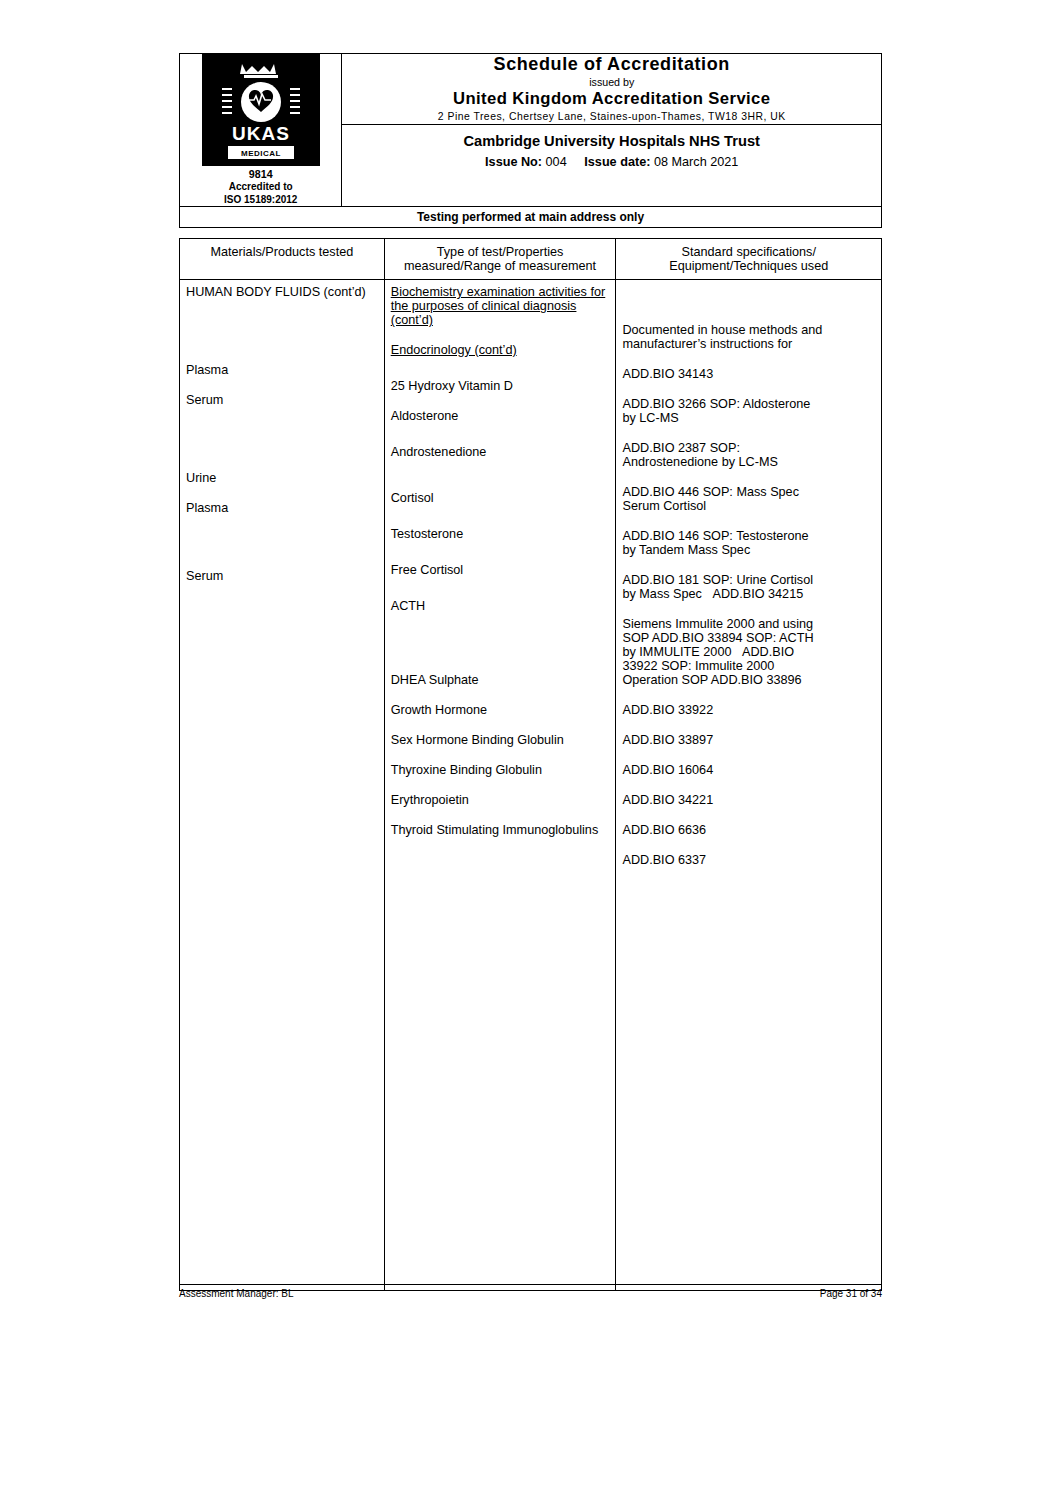| UKAS MEDICAL 9814 Accredited to ISO 15189:2012 | Schedule of Accreditation issued by United Kingdom Accreditation Service 2 Pine Trees, Chertsey Lane, Staines-upon-Thames, TW18 3HR, UK Cambridge University Hospitals NHS Trust Issue No: 004 Issue date: 08 March 2021 |
Testing performed at main address only
| Materials/Products tested | Type of test/Properties measured/Range of measurement | Standard specifications/ Equipment/Techniques used |
| --- | --- | --- |
| HUMAN BODY FLUIDS (cont’d) Plasma Serum Urine Plasma Serum | Biochemistry examination activities for the purposes of clinical diagnosis (cont’d) Endocrinology (cont’d) 25 Hydroxy Vitamin D Aldosterone Androstenedione Cortisol Testosterone Free Cortisol ACTH DHEA Sulphate Growth Hormone Sex Hormone Binding Globulin Thyroxine Binding Globulin Erythropoietin Thyroid Stimulating Immunoglobulins | Documented in house methods and manufacturer’s instructions for ADD.BIO 34143 ADD.BIO 3266 SOP: Aldosterone by LC-MS ADD.BIO 2387 SOP: Androstenedione by LC-MS ADD.BIO 446 SOP: Mass Spec Serum Cortisol ADD.BIO 146 SOP: Testosterone by Tandem Mass Spec ADD.BIO 181 SOP: Urine Cortisol by Mass Spec ADD.BIO 34215 Siemens Immulite 2000 and using SOP ADD.BIO 33894 SOP: ACTH by IMMULITE 2000 ADD.BIO 33922 SOP: Immulite 2000 Operation SOP ADD.BIO 33896 ADD.BIO 33922 ADD.BIO 33897 ADD.BIO 16064 ADD.BIO 34221 ADD.BIO 6636 ADD.BIO 6337 |
Assessment Manager: BL Page 31 of 34